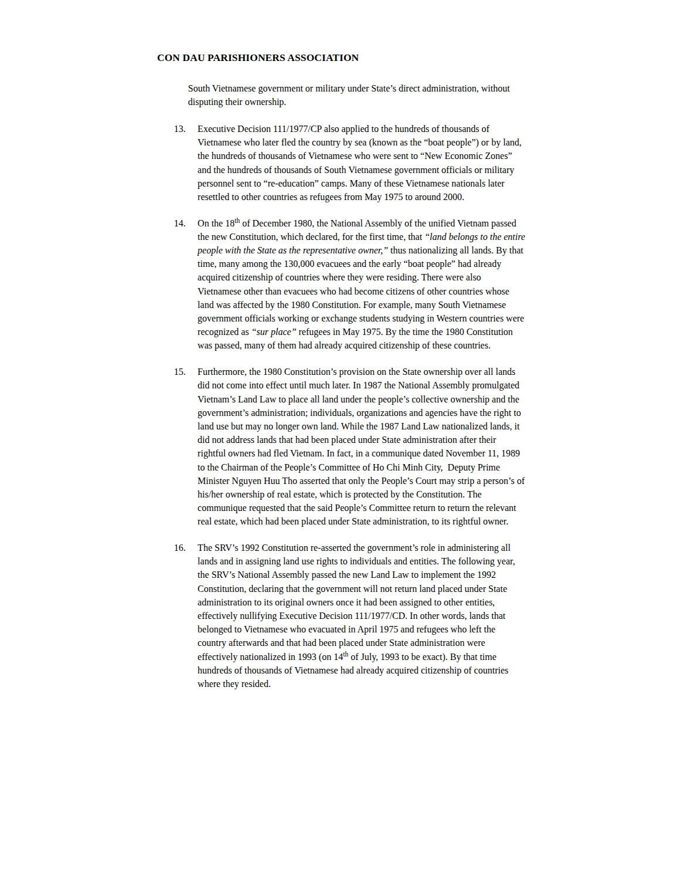CON DAU PARISHIONERS ASSOCIATION
South Vietnamese government or military under State’s direct administration, without disputing their ownership.
Executive Decision 111/1977/CP also applied to the hundreds of thousands of Vietnamese who later fled the country by sea (known as the “boat people”) or by land, the hundreds of thousands of Vietnamese who were sent to “New Economic Zones” and the hundreds of thousands of South Vietnamese government officials or military personnel sent to “re-education” camps. Many of these Vietnamese nationals later resettled to other countries as refugees from May 1975 to around 2000.
On the 18th of December 1980, the National Assembly of the unified Vietnam passed the new Constitution, which declared, for the first time, that “land belongs to the entire people with the State as the representative owner,” thus nationalizing all lands. By that time, many among the 130,000 evacuees and the early “boat people” had already acquired citizenship of countries where they were residing. There were also Vietnamese other than evacuees who had become citizens of other countries whose land was affected by the 1980 Constitution. For example, many South Vietnamese government officials working or exchange students studying in Western countries were recognized as “sur place” refugees in May 1975. By the time the 1980 Constitution was passed, many of them had already acquired citizenship of these countries.
Furthermore, the 1980 Constitution’s provision on the State ownership over all lands did not come into effect until much later. In 1987 the National Assembly promulgated Vietnam’s Land Law to place all land under the people’s collective ownership and the government’s administration; individuals, organizations and agencies have the right to land use but may no longer own land. While the 1987 Land Law nationalized lands, it did not address lands that had been placed under State administration after their rightful owners had fled Vietnam. In fact, in a communique dated November 11, 1989 to the Chairman of the People’s Committee of Ho Chi Minh City, Deputy Prime Minister Nguyen Huu Tho asserted that only the People’s Court may strip a person’s of his/her ownership of real estate, which is protected by the Constitution. The communique requested that the said People’s Committee return to return the relevant real estate, which had been placed under State administration, to its rightful owner.
The SRV’s 1992 Constitution re-asserted the government’s role in administering all lands and in assigning land use rights to individuals and entities. The following year, the SRV’s National Assembly passed the new Land Law to implement the 1992 Constitution, declaring that the government will not return land placed under State administration to its original owners once it had been assigned to other entities, effectively nullifying Executive Decision 111/1977/CD. In other words, lands that belonged to Vietnamese who evacuated in April 1975 and refugees who left the country afterwards and that had been placed under State administration were effectively nationalized in 1993 (on 14th of July, 1993 to be exact). By that time hundreds of thousands of Vietnamese had already acquired citizenship of countries where they resided.